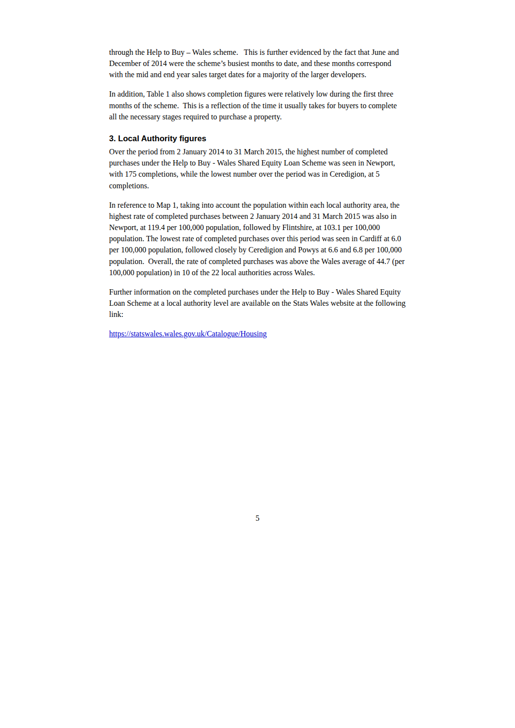through the Help to Buy – Wales scheme. This is further evidenced by the fact that June and December of 2014 were the scheme’s busiest months to date, and these months correspond with the mid and end year sales target dates for a majority of the larger developers.
In addition, Table 1 also shows completion figures were relatively low during the first three months of the scheme. This is a reflection of the time it usually takes for buyers to complete all the necessary stages required to purchase a property.
3. Local Authority figures
Over the period from 2 January 2014 to 31 March 2015, the highest number of completed purchases under the Help to Buy - Wales Shared Equity Loan Scheme was seen in Newport, with 175 completions, while the lowest number over the period was in Ceredigion, at 5 completions.
In reference to Map 1, taking into account the population within each local authority area, the highest rate of completed purchases between 2 January 2014 and 31 March 2015 was also in Newport, at 119.4 per 100,000 population, followed by Flintshire, at 103.1 per 100,000 population. The lowest rate of completed purchases over this period was seen in Cardiff at 6.0 per 100,000 population, followed closely by Ceredigion and Powys at 6.6 and 6.8 per 100,000 population. Overall, the rate of completed purchases was above the Wales average of 44.7 (per 100,000 population) in 10 of the 22 local authorities across Wales.
Further information on the completed purchases under the Help to Buy - Wales Shared Equity Loan Scheme at a local authority level are available on the Stats Wales website at the following link:
https://statswales.wales.gov.uk/Catalogue/Housing
5